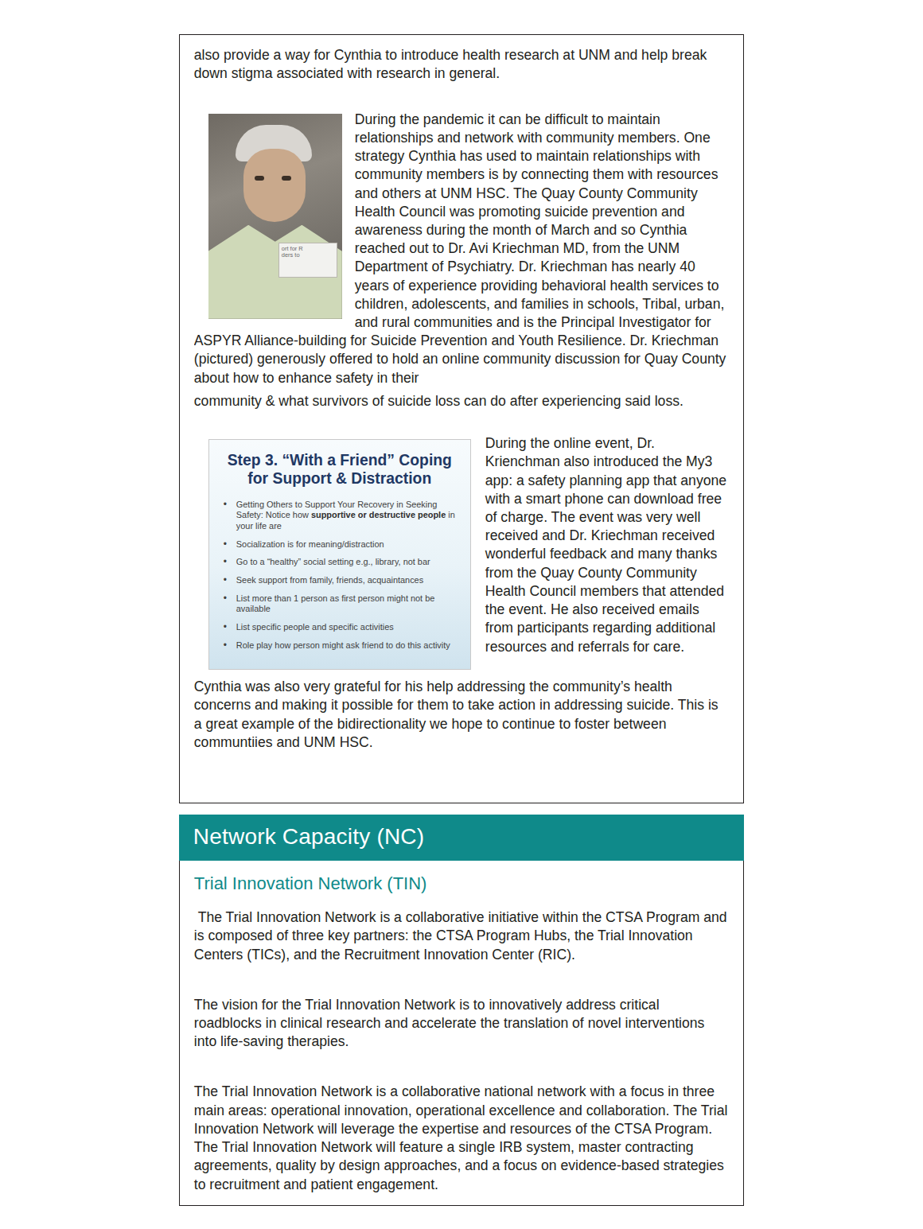also provide a way for Cynthia to introduce health research at UNM and help break down stigma associated with research in general.
ort for R
ders to
During the pandemic it can be difficult to maintain relationships and network with community members. One strategy Cynthia has used to maintain relationships with community members is by connecting them with resources and others at UNM HSC. The Quay County Community Health Council was promoting suicide prevention and awareness during the month of March and so Cynthia reached out to Dr. Avi Kriechman MD, from the UNM Department of Psychiatry. Dr. Kriechman has nearly 40 years of experience providing behavioral health services to children, adolescents, and families in schools, Tribal, urban, and rural communities and is the Principal Investigator for ASPYR Alliance-building for Suicide Prevention and Youth Resilience. Dr. Kriechman (pictured) generously offered to hold an online community discussion for Quay County about how to enhance safety in their
community & what survivors of suicide loss can do after experiencing said loss.
Step 3. “With a Friend” Coping
for Support & Distraction
Getting Others to Support Your Recovery in Seeking Safety: Notice how supportive or destructive people in your life are
Socialization is for meaning/distraction
Go to a “healthy” social setting e.g., library, not bar
Seek support from family, friends, acquaintances
List more than 1 person as first person might not be available
List specific people and specific activities
Role play how person might ask friend to do this activity
During the online event, Dr. Krienchman also introduced the My3 app: a safety planning app that anyone with a smart phone can download free of charge. The event was very well received and Dr. Kriechman received wonderful feedback and many thanks from the Quay County Community Health Council members that attended the event. He also received emails from participants regarding additional resources and referrals for care.
Cynthia was also very grateful for his help addressing the community’s health concerns and making it possible for them to take action in addressing suicide. This is a great example of the bidirectionality we hope to continue to foster between communtiies and UNM HSC.
Network Capacity (NC)
Trial Innovation Network (TIN)
The Trial Innovation Network is a collaborative initiative within the CTSA Program and is composed of three key partners: the CTSA Program Hubs, the Trial Innovation Centers (TICs), and the Recruitment Innovation Center (RIC).
The vision for the Trial Innovation Network is to innovatively address critical roadblocks in clinical research and accelerate the translation of novel interventions into life-saving therapies.
The Trial Innovation Network is a collaborative national network with a focus in three main areas: operational innovation, operational excellence and collaboration. The Trial Innovation Network will leverage the expertise and resources of the CTSA Program. The Trial Innovation Network will feature a single IRB system, master contracting agreements, quality by design approaches, and a focus on evidence-based strategies to recruitment and patient engagement.